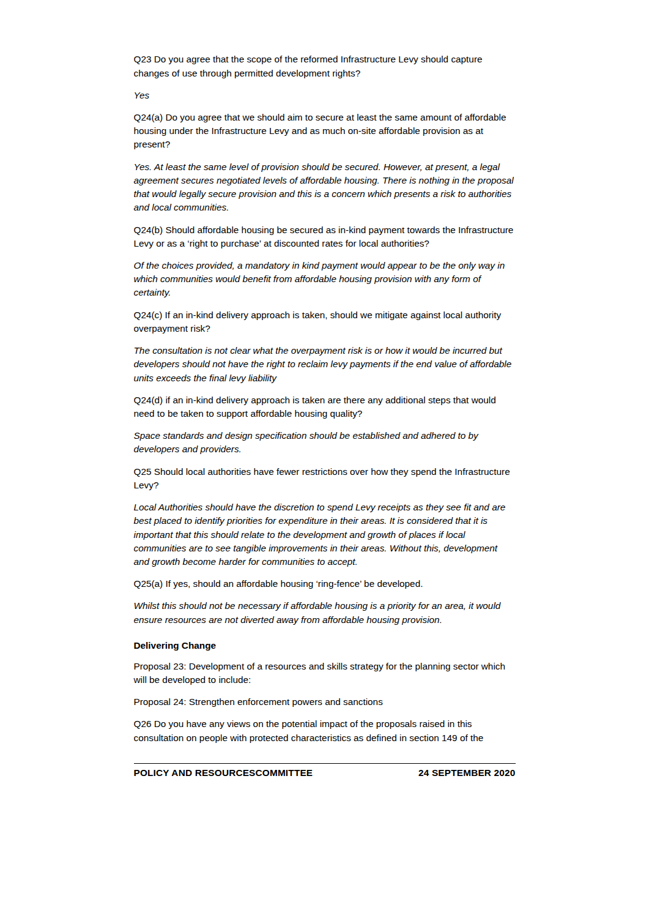Q23 Do you agree that the scope of the reformed Infrastructure Levy should capture changes of use through permitted development rights?
Yes
Q24(a) Do you agree that we should aim to secure at least the same amount of affordable housing under the Infrastructure Levy and as much on-site affordable provision as at present?
Yes. At least the same level of provision should be secured. However, at present, a legal agreement secures negotiated levels of affordable housing. There is nothing in the proposal that would legally secure provision and this is a concern which presents a risk to authorities and local communities.
Q24(b) Should affordable housing be secured as in-kind payment towards the Infrastructure Levy or as a ‘right to purchase’ at discounted rates for local authorities?
Of the choices provided, a mandatory in kind payment would appear to be the only way in which communities would benefit from affordable housing provision with any form of certainty.
Q24(c) If an in-kind delivery approach is taken, should we mitigate against local authority overpayment risk?
The consultation is not clear what the overpayment risk is or how it would be incurred but developers should not have the right to reclaim levy payments if the end value of affordable units exceeds the final levy liability
Q24(d) if an in-kind delivery approach is taken are there any additional steps that would need to be taken to support affordable housing quality?
Space standards and design specification should be established and adhered to by developers and providers.
Q25 Should local authorities have fewer restrictions over how they spend the Infrastructure Levy?
Local Authorities should have the discretion to spend Levy receipts as they see fit and are best placed to identify priorities for expenditure in their areas. It is considered that it is important that this should relate to the development and growth of places if local communities are to see tangible improvements in their areas. Without this, development and growth become harder for communities to accept.
Q25(a) If yes, should an affordable housing ‘ring-fence’ be developed.
Whilst this should not be necessary if affordable housing is a priority for an area, it would ensure resources are not diverted away from affordable housing provision.
Delivering Change
Proposal 23: Development of a resources and skills strategy for the planning sector which will be developed to include:
Proposal 24: Strengthen enforcement powers and sanctions
Q26 Do you have any views on the potential impact of the proposals raised in this consultation on people with protected characteristics as defined in section 149 of the
POLICY AND RESOURCESCOMMITTEE 24 SEPTEMBER 2020